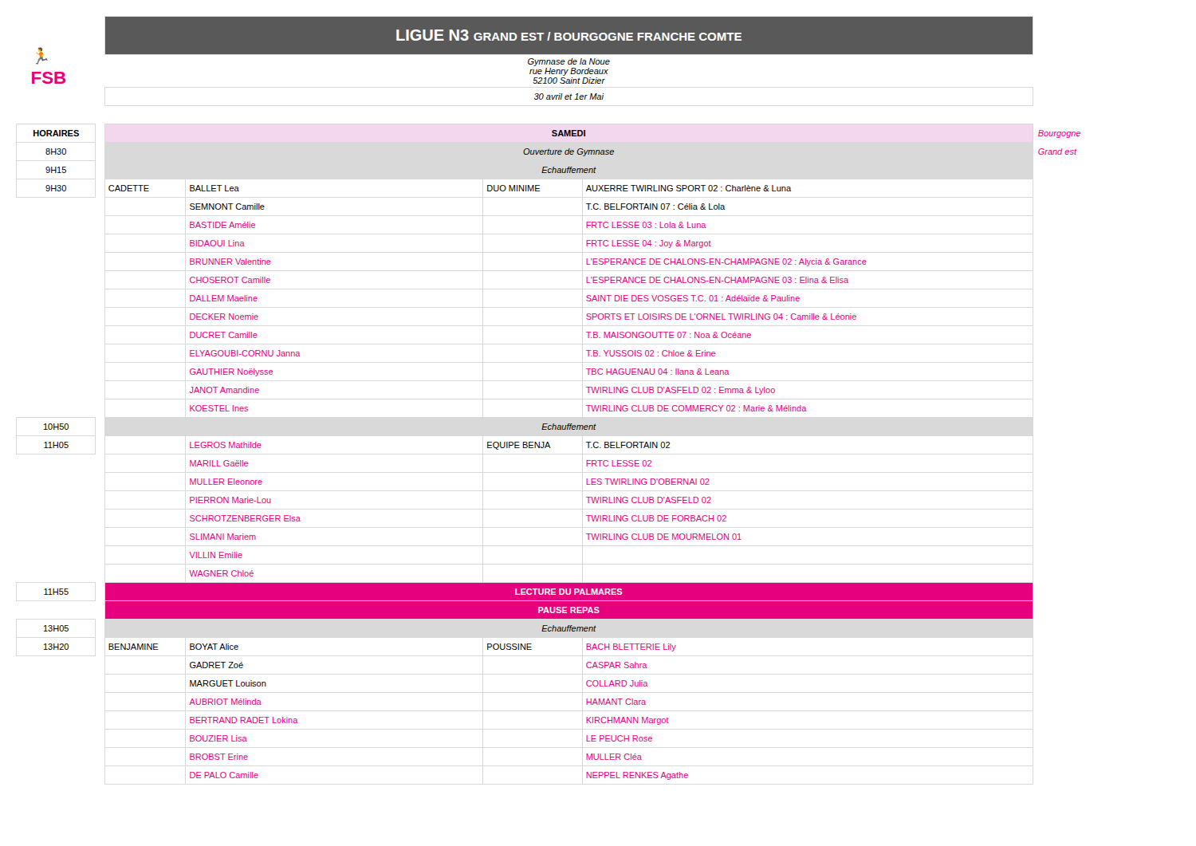| | | LIGUE N3 GRAND EST / BOURGOGNE FRANCHE COMTE | |
| | Gymnase de la Noue rue Henry Bordeaux 52100 Saint Dizier | |
| | 30 avril et 1er Mai | |
| HORAIRES | | SAMEDI | Bourgogne |
| 8H30 | | Ouverture de Gymnase | Grand est |
| 9H15 | | Echauffement | |
| 9H30 | | CADETTE | BALLET Lea | DUO MINIME | AUXERRE TWIRLING SPORT 02 : Charlène & Luna | |
| | | | SEMNONT Camille | | T.C. BELFORTAIN 07 : Célia & Lola | |
| | | | BASTIDE Amélie | | FRTC LESSE 03 : Lola & Luna | |
| | | | BIDAOUI Lina | | FRTC LESSE 04 : Joy & Margot | |
| | | | BRUNNER Valentine | | L'ESPERANCE DE CHALONS-EN-CHAMPAGNE 02 : Alycia & Garance | |
| | | | CHOSEROT Camille | | L'ESPERANCE DE CHALONS-EN-CHAMPAGNE 03 : Elina & Elisa | |
| | | | DALLEM Maeline | | SAINT DIE DES VOSGES T.C. 01 : Adélaïde & Pauline | |
| | | | DECKER Noemie | | SPORTS ET LOISIRS DE L'ORNEL TWIRLING 04 : Camille & Léonie | |
| | | | DUCRET Camille | | T.B. MAISONGOUTTE 07 : Noa & Océane | |
| | | | ELYAGOUBI-CORNU Janna | | T.B. YUSSOIS 02 : Chloe & Erine | |
| | | | GAUTHIER Noëlysse | | TBC HAGUENAU 04 : Ilana & Leana | |
| | | | JANOT Amandine | | TWIRLING CLUB D'ASFELD 02 : Emma & Lyloo | |
| | | | KOESTEL Ines | | TWIRLING CLUB DE COMMERCY 02 : Marie & Mélinda | |
| 10H50 | | Echauffement | |
| 11H05 | | | LEGROS Mathilde | EQUIPE BENJA | T.C. BELFORTAIN 02 | |
| | | | MARILL Gaëlle | | FRTC LESSE 02 | |
| | | | MULLER Eleonore | | LES TWIRLING D'OBERNAI 02 | |
| | | | PIERRON Marie-Lou | | TWIRLING CLUB D'ASFELD 02 | |
| | | | SCHROTZENBERGER Elsa | | TWIRLING CLUB DE FORBACH 02 | |
| | | | SLIMANI Mariem | | TWIRLING CLUB DE MOURMELON 01 | |
| | | | VILLIN Emilie | | | |
| | | | WAGNER Chloé | | | |
| 11H55 | | LECTURE DU PALMARES | |
| | | PAUSE REPAS | |
| 13H05 | | Echauffement | |
| 13H20 | | BENJAMINE | BOYAT Alice | POUSSINE | BACH BLETTERIE Lily | |
| | | | GADRET Zoé | | CASPAR Sahra | |
| | | | MARGUET Louison | | COLLARD Julia | |
| | | | AUBRIOT Mélinda | | HAMANT Clara | |
| | | | BERTRAND RADET Lokina | | KIRCHMANN Margot | |
| | | | BOUZIER Lisa | | LE PEUCH Rose | |
| | | | BROBST Erine | | MULLER Cléa | |
| | | | DE PALO Camille | | NEPPEL RENKES Agathe | |